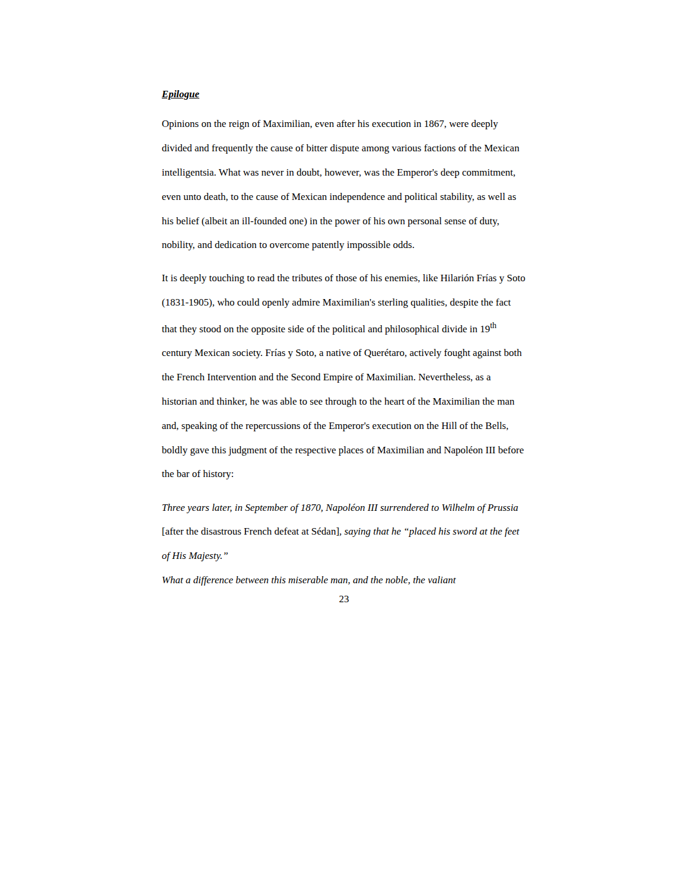Epilogue
Opinions on the reign of Maximilian, even after his execution in 1867, were deeply divided and frequently the cause of bitter dispute among various factions of the Mexican intelligentsia. What was never in doubt, however, was the Emperor's deep commitment, even unto death, to the cause of Mexican independence and political stability, as well as his belief (albeit an ill-founded one) in the power of his own personal sense of duty, nobility, and dedication to overcome patently impossible odds.
It is deeply touching to read the tributes of those of his enemies, like Hilarión Frías y Soto (1831-1905), who could openly admire Maximilian's sterling qualities, despite the fact that they stood on the opposite side of the political and philosophical divide in 19th century Mexican society. Frías y Soto, a native of Querétaro, actively fought against both the French Intervention and the Second Empire of Maximilian. Nevertheless, as a historian and thinker, he was able to see through to the heart of the Maximilian the man and, speaking of the repercussions of the Emperor's execution on the Hill of the Bells, boldly gave this judgment of the respective places of Maximilian and Napoléon III before the bar of history:
Three years later, in September of 1870, Napoléon III surrendered to Wilhelm of Prussia [after the disastrous French defeat at Sédan], saying that he “placed his sword at the feet of His Majesty.”
What a difference between this miserable man, and the noble, the valiant
23